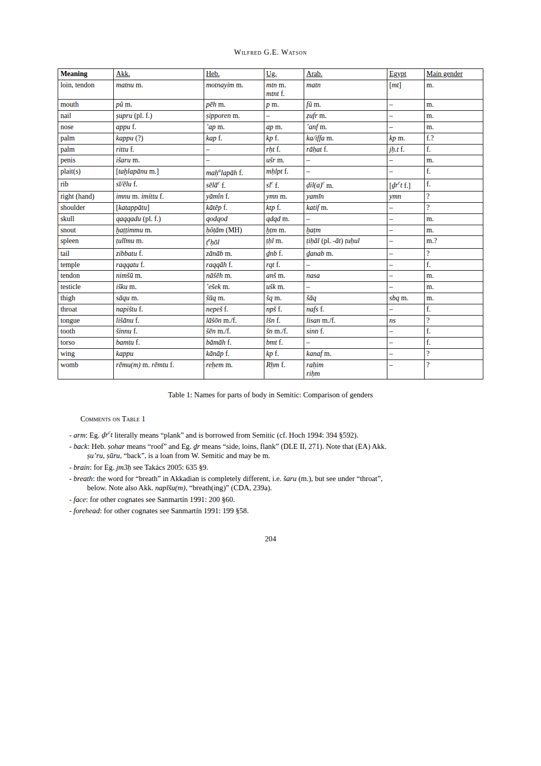Wilfred G.E. Watson
| Meaning | Akk. | Heb. | Ug. | Arab. | Egypt | Main gender |
| --- | --- | --- | --- | --- | --- | --- |
| loin, tendon | matnu m. | motnayim m. | mtn m. mtnt f. | matn | [ mt ] | m. |
| mouth | pû m. | pēh m. | p m. | fû m. | – | m. |
| nail | ṣupru (pl. f.) | ṣipporen m. | – | ẓufr m. | – | m. |
| nose | appu f. | ’ap m. | ap m. | ’anf m. | – | m. |
| palm | kappu (?) | kap f. | kp f. | ka/iffa m. | kp m. | f.? |
| palm | rittu f. | – | rḥt f. | rāḥat f. | jḥ.t f. | f. |
| penis | išaru m. | – | ušr m. | – | – | m. |
| plait(s) | [ taḫlapānu m.] | maḥ a lapāh f. | mḥlpt f. | – | – | f. |
| rib | sī/ēlu f. | sēlā c f. | sl c f. | ḍil(a) c m. | [ ḏr c t f.] | f. |
| right (hand) | imnu m. imittu f. | yāmîn f. | ymn m. | yamīn | ymn | ? |
| shoulder | [ katappātu ] | kātēp f. | ktp f. | katif m. | – | ? |
| skull | qaqqadu (pl. f.) | qodqod | qdqd m. | – | – | m. |
| snout | ḫaṭṭimmu m. | ḥôṭām (MH) | ḫṭm m. | ḫaṭm | – | m. |
| spleen | ṭulīmu m. | ṭ e ḥōl | ṭḥl m. | ṭiḥāl (pl. - āt ) ṭuḥul | – | m.? |
| tail | zibbatu f. | zānāb m. | ḏnb f. | ḏanab m. | – | ? |
| temple | raqqatu f. | raqqāh f. | rqt f. | – | – | f. |
| tendon | nimšū m. | nāšēh m. | anš m. | nasa | – | m. |
| testicle | išku m. | ’ešek m. | ušk m. | – | – | m. |
| thigh | sāqu m. | šūq m. | šq m. | šāq | sbq m. | m. |
| throat | napištu f. | nepeš f. | npš f. | nafs f. | – | f. |
| tongue | lišānu f. | lāšōn m./f. | lšn f. | lisan m./f. | ns | ? |
| tooth | šinnu f. | šēn m./f. | šn m./f. | sinn f. | – | f. |
| torso | bamtu f. | bāmāh f. | bmt f. | – | – | f. |
| wing | kappu | kānāp f. | kp f. | kanaf m. | – | ? |
| womb | rēmu(m) m. rēmtu f. | reḥem m. | Rḥm f. | raḥim riḥm | – | ? |
Table 1: Names for parts of body in Semitic: Comparison of genders
Comments on Table 1
- arm: Eg. ḏrct literally means “plank” and is borrowed from Semitic (cf. Hoch 1994: 394 §592).
- back: Heb. ṣohar means “roof” and Eg. ḏr means “side, loins, flank” (DLE II, 271). Note that (EA) Akk.
ṣu’ru, ṣūru, “back”, is a loan from W. Semitic and may be m.
- brain: for Eg. jm3ḥ see Takács 2005: 635 §9.
- breath: the word for “breath” in Akkadian is completely different, i.e. šaru (m.), but see under “throat”,
below. Note also Akk. napīšu(m), “breath(ing)” (CDA, 239a).
- face: for other cognates see Sanmartín 1991: 200 §60.
- forehead: for other cognates see Sanmartín 1991: 199 §58.
204